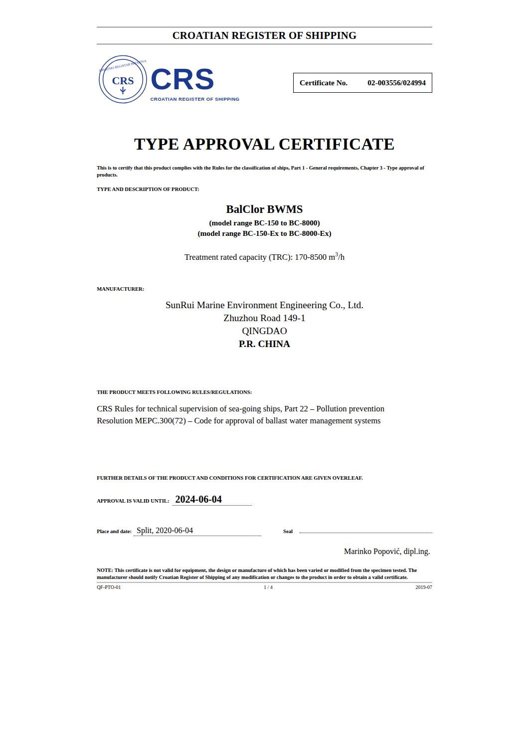CROATIAN REGISTER OF SHIPPING
Certificate No. 02-003556/024994
TYPE APPROVAL CERTIFICATE
This is to certify that this product complies with the Rules for the classification of ships, Part 1 - General requirements, Chapter 3 - Type approval of products.
TYPE AND DESCRIPTION OF PRODUCT:
BalClor BWMS
(model range BC-150 to BC-8000)
(model range BC-150-Ex to BC-8000-Ex)
Treatment rated capacity (TRC): 170-8500 m3/h
MANUFACTURER:
SunRui Marine Environment Engineering Co., Ltd.
Zhuzhou Road 149-1
QINGDAO
P.R. CHINA
THE PRODUCT MEETS FOLLOWING RULES/REGULATIONS:
CRS Rules for technical supervision of sea-going ships, Part 22 – Pollution prevention
Resolution MEPC.300(72) – Code for approval of ballast water management systems
FURTHER DETAILS OF THE PRODUCT AND CONDITIONS FOR CERTIFICATION ARE GIVEN OVERLEAF.
Approval is valid until: 2024-06-04
Place and date: Split, 2020-06-04 Seal
Marinko Popović, dipl.ing.
NOTE: This certificate is not valid for equipment, the design or manufacture of which has been varied or modified from the specimen tested. The manufacturer should notify Croatian Register of Shipping of any modification or changes to the product in order to obtain a valid certificate.
QF-PTO-01 1 / 4 2019-07